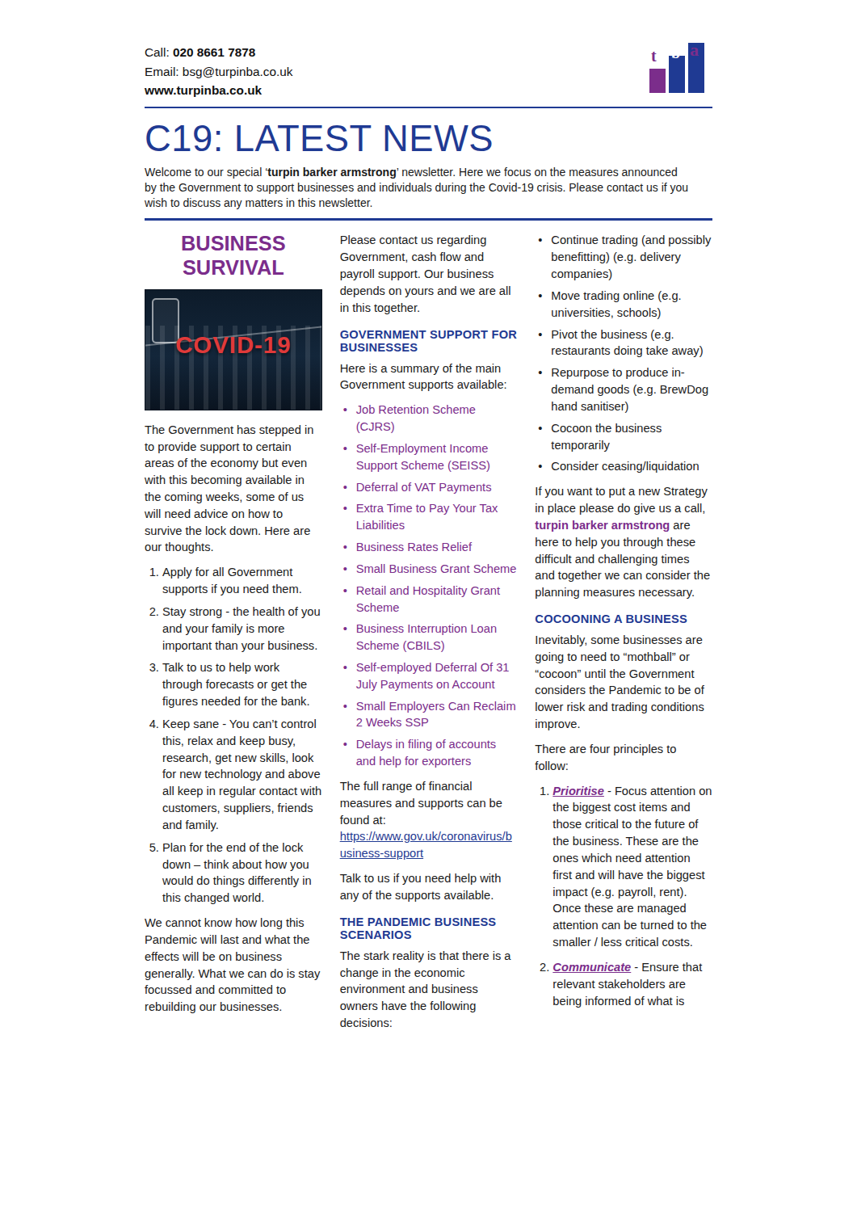Call: 020 8661 7878
Email: bsg@turpinba.co.uk
www.turpinba.co.uk
t b a
C19: LATEST NEWS
Welcome to our special ‘turpin barker armstrong’ newsletter. Here we focus on the measures announced by the Government to support businesses and individuals during the Covid-19 crisis. Please contact us if you wish to discuss any matters in this newsletter.
BUSINESS
SURVIVAL
COVID-19
The Government has stepped in to provide support to certain areas of the economy but even with this becoming available in the coming weeks, some of us will need advice on how to survive the lock down. Here are our thoughts.
Apply for all Government supports if you need them.
Stay strong - the health of you and your family is more important than your business.
Talk to us to help work through forecasts or get the figures needed for the bank.
Keep sane - You can’t control this, relax and keep busy, research, get new skills, look for new technology and above all keep in regular contact with customers, suppliers, friends and family.
Plan for the end of the lock down – think about how you would do things differently in this changed world.
We cannot know how long this Pandemic will last and what the effects will be on business generally. What we can do is stay focussed and committed to rebuilding our businesses.
Please contact us regarding Government, cash flow and payroll support. Our business depends on yours and we are all in this together.
Government support for businesses
Here is a summary of the main Government supports available:
Job Retention Scheme (CJRS)
Self-Employment Income Support Scheme (SEISS)
Deferral of VAT Payments
Extra Time to Pay Your Tax Liabilities
Business Rates Relief
Small Business Grant Scheme
Retail and Hospitality Grant Scheme
Business Interruption Loan Scheme (CBILS)
Self-employed Deferral Of 31 July Payments on Account
Small Employers Can Reclaim 2 Weeks SSP
Delays in filing of accounts and help for exporters
The full range of financial measures and supports can be found at:
https://www.gov.uk/coronavirus/business-support
Talk to us if you need help with any of the supports available.
The pandemic business scenarios
The stark reality is that there is a change in the economic environment and business owners have the following decisions:
Continue trading (and possibly benefitting) (e.g. delivery companies)
Move trading online (e.g. universities, schools)
Pivot the business (e.g. restaurants doing take away)
Repurpose to produce in-demand goods (e.g. BrewDog hand sanitiser)
Cocoon the business temporarily
Consider ceasing/liquidation
If you want to put a new Strategy in place please do give us a call, turpin barker armstrong are here to help you through these difficult and challenging times and together we can consider the planning measures necessary.
Cocooning a business
Inevitably, some businesses are going to need to “mothball” or “cocoon” until the Government considers the Pandemic to be of lower risk and trading conditions improve.
There are four principles to follow:
Prioritise - Focus attention on the biggest cost items and those critical to the future of the business. These are the ones which need attention first and will have the biggest impact (e.g. payroll, rent). Once these are managed attention can be turned to the smaller / less critical costs.
Communicate - Ensure that relevant stakeholders are being informed of what is